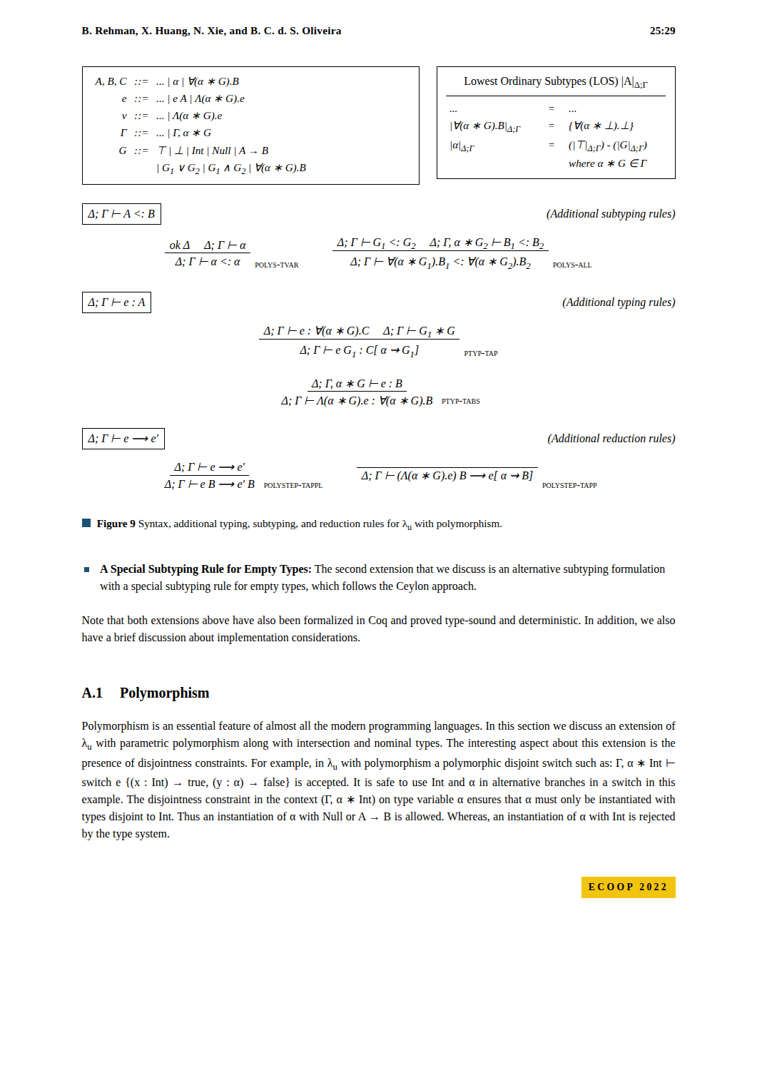B. Rehman, X. Huang, N. Xie, and B. C. d. S. Oliveira 25:29
| A, B, C | ::= | ... / α / ∀(α ∗ G).B |
| e | ::= | ... / e A / Λ(α ∗ G).e |
| v | ::= | ... / Λ(α ∗ G).e |
| Γ | ::= | ... / Γ, α ∗ G |
| G | ::= | ⊤ / ⊥ / Int / Null / A → B |
| | | / G 1 ∨ G 2 / G 1 ∧ G 2 / ∀(α ∗ G).B |
Lowest Ordinary Subtypes (LOS) |A|Δ;Γ
| ... | = | ... |
| /∀(α ∗ G).B/ Δ;Γ | = | {∀(α ∗ ⊥).⊥} |
| /α/ Δ;Γ | = | (/⊤/ Δ;Γ ) - (/G/ Δ;Γ ) |
| | | where α ∗ G ∈ Γ |
Δ; Γ ⊢ A <: B (Additional subtyping rules)
ok Δ Δ; Γ ⊢ α
Δ; Γ ⊢ α <: α polys-tvar
Δ; Γ ⊢ G1 <: G2 Δ; Γ, α ∗ G2 ⊢ B1 <: B2
Δ; Γ ⊢ ∀(α ∗ G1).B1 <: ∀(α ∗ G2).B2 polys-all
Δ; Γ ⊢ e : A (Additional typing rules)
Δ; Γ ⊢ e : ∀(α ∗ G).C Δ; Γ ⊢ G1 ∗ G
Δ; Γ ⊢ e G1 : C[ α ⇝ G1] ptyp-tap
Δ; Γ, α ∗ G ⊢ e : B
Δ; Γ ⊢ Λ(α ∗ G).e : ∀(α ∗ G).B ptyp-tabs
Δ; Γ ⊢ e ⟶ e′ (Additional reduction rules)
Δ; Γ ⊢ e ⟶ e′
Δ; Γ ⊢ e B ⟶ e′ B polystep-tappl
Δ; Γ ⊢ (Λ(α ∗ G).e) B ⟶ e[ α ⇝ B] polystep-tapp
Figure 9 Syntax, additional typing, subtyping, and reduction rules for λu with polymorphism.
A Special Subtyping Rule for Empty Types: The second extension that we discuss is an alternative subtyping formulation with a special subtyping rule for empty types, which follows the Ceylon approach.
Note that both extensions above have also been formalized in Coq and proved type-sound and deterministic. In addition, we also have a brief discussion about implementation considerations.
A.1 Polymorphism
Polymorphism is an essential feature of almost all the modern programming languages. In this section we discuss an extension of λu with parametric polymorphism along with intersection and nominal types. The interesting aspect about this extension is the presence of disjointness constraints. For example, in λu with polymorphism a polymorphic disjoint switch such as: Γ, α ∗ Int ⊢ switch e {(x : Int) → true, (y : α) → false} is accepted. It is safe to use Int and α in alternative branches in a switch in this example. The disjointness constraint in the context (Γ, α ∗ Int) on type variable α ensures that α must only be instantiated with types disjoint to Int. Thus an instantiation of α with Null or A → B is allowed. Whereas, an instantiation of α with Int is rejected by the type system.
ECOOP 2022